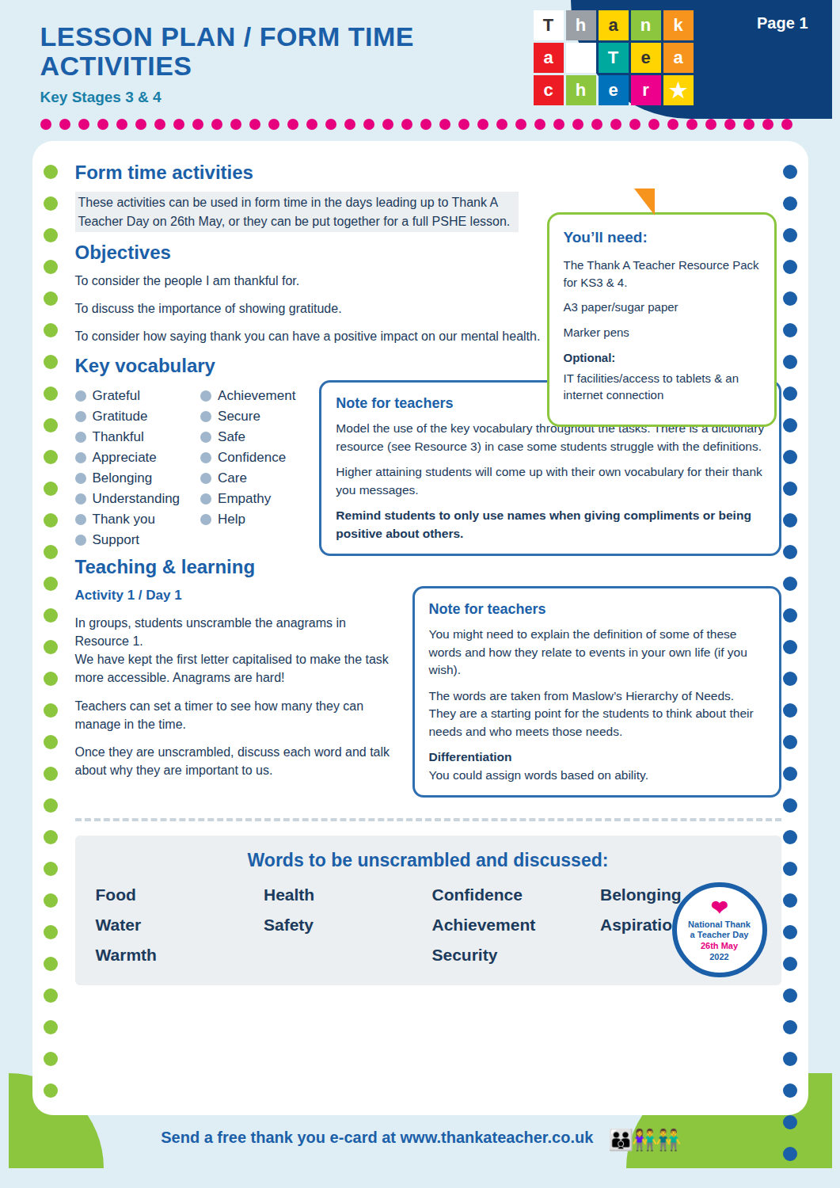Page 1
LESSON PLAN / FORM TIME ACTIVITIES
Key Stages 3 & 4
| T | h | a | n | k |
| a | | T | e | a |
| c | h | e | r | ★ |
Form time activities
These activities can be used in form time in the days leading up to Thank A Teacher Day on 26th May, or they can be put together for a full PSHE lesson.
You’ll need:
The Thank A Teacher Resource Pack for KS3 & 4.
A3 paper/sugar paper
Marker pens
Optional:
IT facilities/access to tablets & an internet connection
Objectives
To consider the people I am thankful for.
To discuss the importance of showing gratitude.
To consider how saying thank you can have a positive impact on our mental health.
Key vocabulary
Grateful
Gratitude
Thankful
Appreciate
Belonging
Understanding
Thank you
Support
Achievement
Secure
Safe
Confidence
Care
Empathy
Help
Note for teachers
Model the use of the key vocabulary throughout the tasks. There is a dictionary resource (see Resource 3) in case some students struggle with the definitions.
Higher attaining students will come up with their own vocabulary for their thank you messages.
Remind students to only use names when giving compliments or being positive about others.
Teaching & learning
Activity 1 / Day 1
In groups, students unscramble the anagrams in Resource 1.
We have kept the first letter capitalised to make the task more accessible. Anagrams are hard!
Teachers can set a timer to see how many they can manage in the time.
Once they are unscrambled, discuss each word and talk about why they are important to us.
Note for teachers
You might need to explain the definition of some of these words and how they relate to events in your own life (if you wish).
The words are taken from Maslow’s Hierarchy of Needs. They are a starting point for the students to think about their needs and who meets those needs.
Differentiation
You could assign words based on ability.
Words to be unscrambled and discussed:
Food
Health
Confidence
Belonging
Water
Safety
Achievement
Aspiration
Warmth
Security
❤ National Thank
a Teacher Day 26th May 2022
Send a free thank you e-card at www.thankateacher.co.uk
👪👫👬